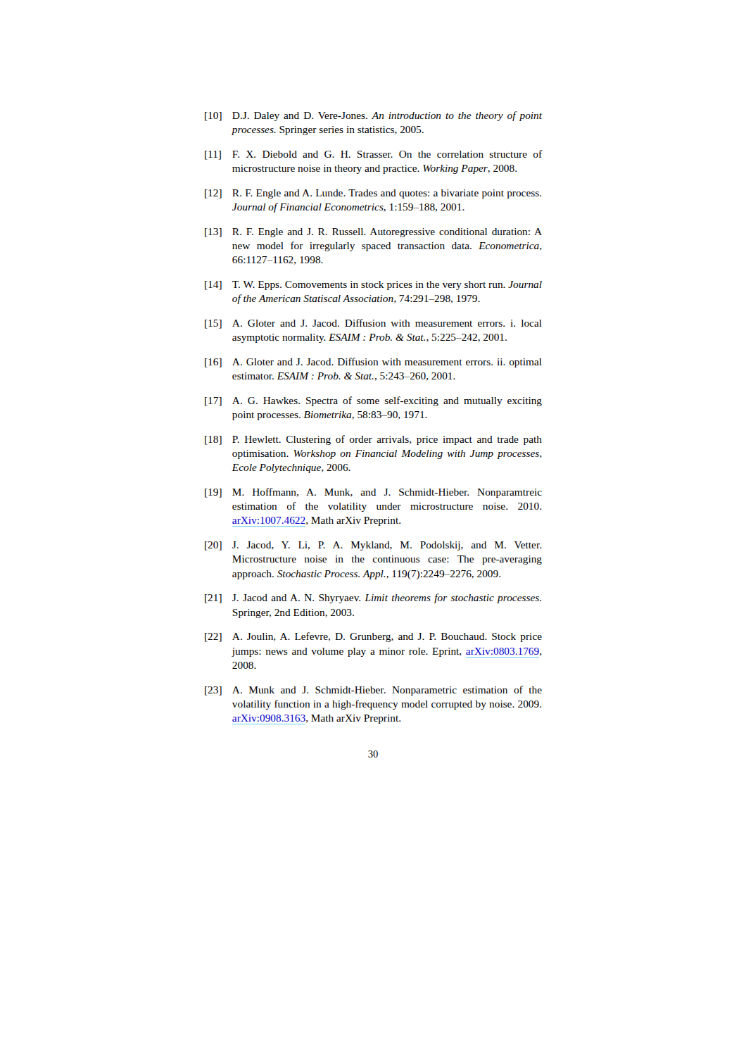[10] D.J. Daley and D. Vere-Jones. An introduction to the theory of point processes. Springer series in statistics, 2005.
[11] F. X. Diebold and G. H. Strasser. On the correlation structure of microstructure noise in theory and practice. Working Paper, 2008.
[12] R. F. Engle and A. Lunde. Trades and quotes: a bivariate point process. Journal of Financial Econometrics, 1:159–188, 2001.
[13] R. F. Engle and J. R. Russell. Autoregressive conditional duration: A new model for irregularly spaced transaction data. Econometrica, 66:1127–1162, 1998.
[14] T. W. Epps. Comovements in stock prices in the very short run. Journal of the American Statiscal Association, 74:291–298, 1979.
[15] A. Gloter and J. Jacod. Diffusion with measurement errors. i. local asymptotic normality. ESAIM : Prob. & Stat., 5:225–242, 2001.
[16] A. Gloter and J. Jacod. Diffusion with measurement errors. ii. optimal estimator. ESAIM : Prob. & Stat., 5:243–260, 2001.
[17] A. G. Hawkes. Spectra of some self-exciting and mutually exciting point processes. Biometrika, 58:83–90, 1971.
[18] P. Hewlett. Clustering of order arrivals, price impact and trade path optimisation. Workshop on Financial Modeling with Jump processes, Ecole Polytechnique, 2006.
[19] M. Hoffmann, A. Munk, and J. Schmidt-Hieber. Nonparamtreic estimation of the volatility under microstructure noise. 2010. arXiv:1007.4622, Math arXiv Preprint.
[20] J. Jacod, Y. Li, P. A. Mykland, M. Podolskij, and M. Vetter. Microstructure noise in the continuous case: The pre-averaging approach. Stochastic Process. Appl., 119(7):2249–2276, 2009.
[21] J. Jacod and A. N. Shyryaev. Limit theorems for stochastic processes. Springer, 2nd Edition, 2003.
[22] A. Joulin, A. Lefevre, D. Grunberg, and J. P. Bouchaud. Stock price jumps: news and volume play a minor role. Eprint, arXiv:0803.1769, 2008.
[23] A. Munk and J. Schmidt-Hieber. Nonparametric estimation of the volatility function in a high-frequency model corrupted by noise. 2009. arXiv:0908.3163, Math arXiv Preprint.
30